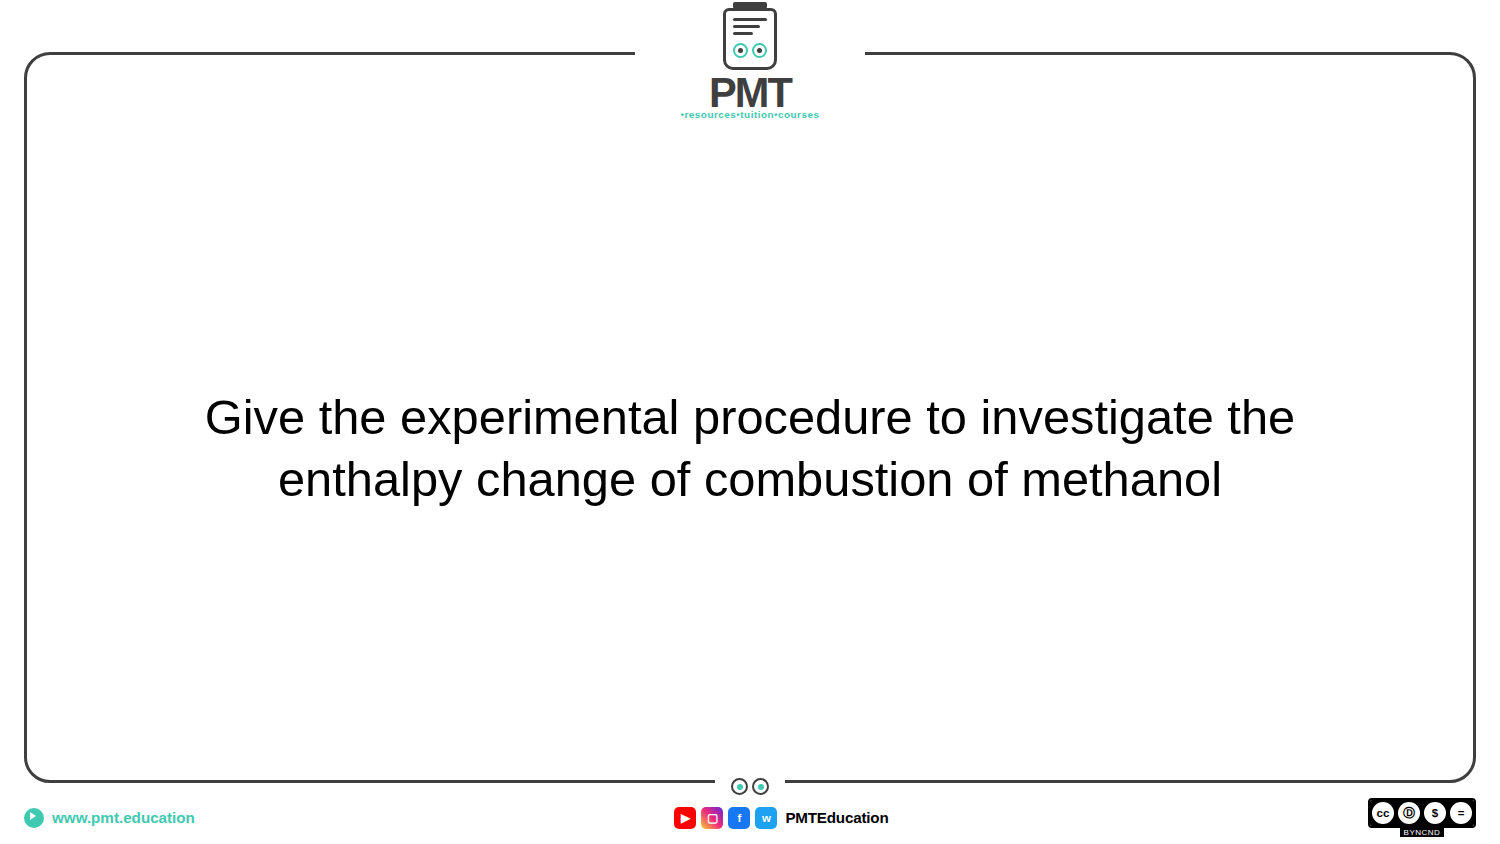PMT
•resources•tuition•courses
Give the experimental procedure to investigate the enthalpy change of combustion of methanol
www.pmt.education
▶ ▢ f w PMTEducation
ccⒹ$=
BY NC ND